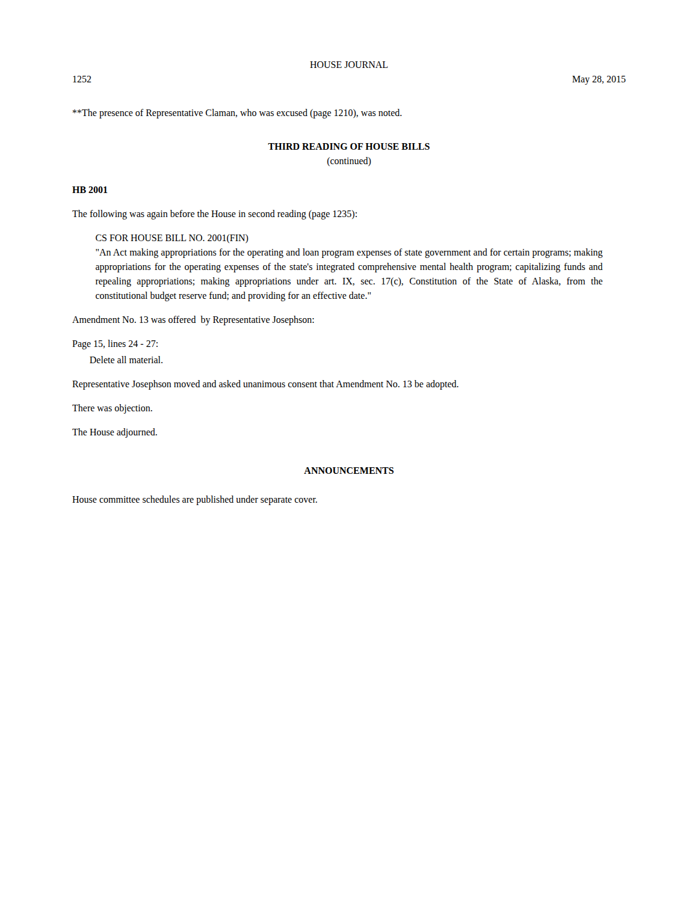HOUSE JOURNAL
1252 May 28, 2015
**The presence of Representative Claman, who was excused (page 1210), was noted.
THIRD READING OF HOUSE BILLS
(continued)
HB 2001
The following was again before the House in second reading (page 1235):
CS FOR HOUSE BILL NO. 2001(FIN)
"An Act making appropriations for the operating and loan program expenses of state government and for certain programs; making appropriations for the operating expenses of the state's integrated comprehensive mental health program; capitalizing funds and repealing appropriations; making appropriations under art. IX, sec. 17(c), Constitution of the State of Alaska, from the constitutional budget reserve fund; and providing for an effective date."
Amendment No. 13 was offered by Representative Josephson:
Page 15, lines 24 - 27:
Delete all material.
Representative Josephson moved and asked unanimous consent that Amendment No. 13 be adopted.
There was objection.
The House adjourned.
ANNOUNCEMENTS
House committee schedules are published under separate cover.